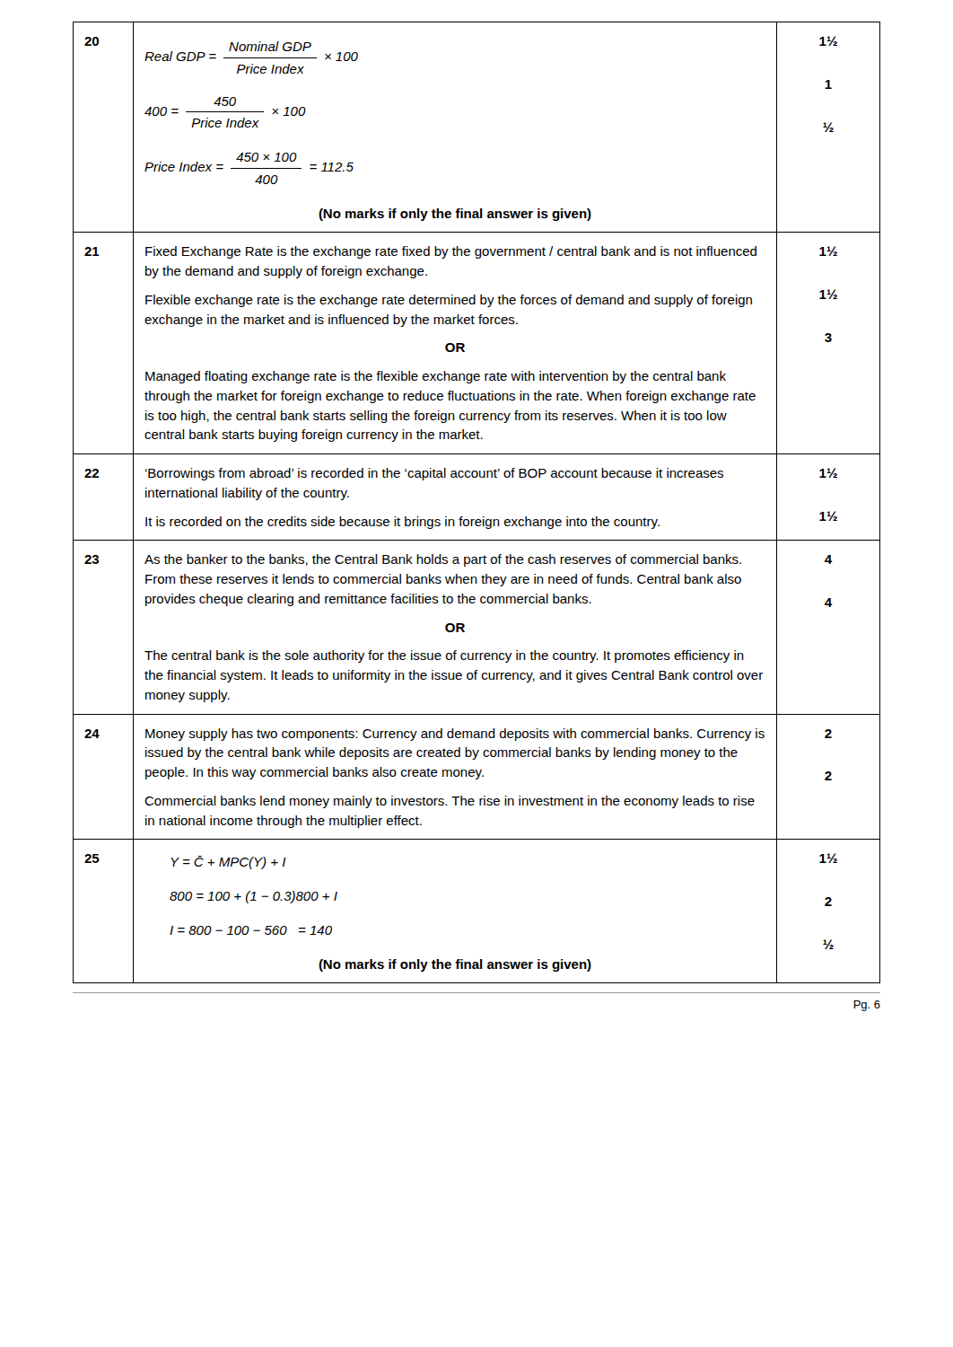| 20 | Real GDP = Nominal GDP Price Index × 100 400 = 450 Price Index × 100 Price Index = 450 × 100 400 = 112.5 (No marks if only the final answer is given) | 1½ 1 ½ |
| 21 | Fixed Exchange Rate is the exchange rate fixed by the government / central bank and is not influenced by the demand and supply of foreign exchange. Flexible exchange rate is the exchange rate determined by the forces of demand and supply of foreign exchange in the market and is influenced by the market forces. OR Managed floating exchange rate is the flexible exchange rate with intervention by the central bank through the market for foreign exchange to reduce fluctuations in the rate. When foreign exchange rate is too high, the central bank starts selling the foreign currency from its reserves. When it is too low central bank starts buying foreign currency in the market. | 1½ 1½ 3 |
| 22 | ‘Borrowings from abroad’ is recorded in the ‘capital account’ of BOP account because it increases international liability of the country. It is recorded on the credits side because it brings in foreign exchange into the country. | 1½ 1½ |
| 23 | As the banker to the banks, the Central Bank holds a part of the cash reserves of commercial banks. From these reserves it lends to commercial banks when they are in need of funds. Central bank also provides cheque clearing and remittance facilities to the commercial banks. OR The central bank is the sole authority for the issue of currency in the country. It promotes efficiency in the financial system. It leads to uniformity in the issue of currency, and it gives Central Bank control over money supply. | 4 4 |
| 24 | Money supply has two components: Currency and demand deposits with commercial banks. Currency is issued by the central bank while deposits are created by commercial banks by lending money to the people. In this way commercial banks also create money. Commercial banks lend money mainly to investors. The rise in investment in the economy leads to rise in national income through the multiplier effect. | 2 2 |
| 25 | Y = C̄ + MPC(Y) + I 800 = 100 + (1 − 0.3)800 + I I = 800 − 100 − 560 = 140 (No marks if only the final answer is given) | 1½ 2 ½ |
Pg. 6